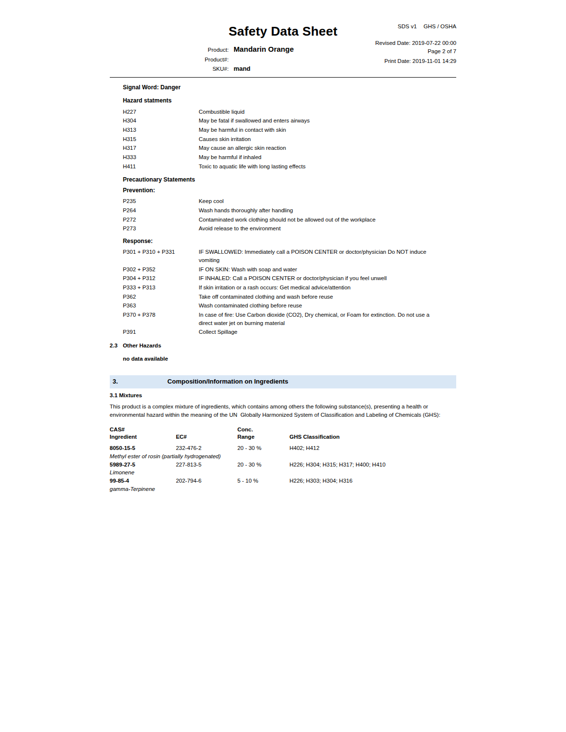SDS v1 GHS / OSHA
Safety Data Sheet
Revised Date: 2019-07-22 00:00
Product:
Mandarin Orange
Product#:
SKU#:
mand
Page 2 of 7
Print Date: 2019-11-01 14:29
Signal Word: Danger
Hazard statments
| H227 | Combustible liquid |
| H304 | May be fatal if swallowed and enters airways |
| H313 | May be harmful in contact with skin |
| H315 | Causes skin irritation |
| H317 | May cause an allergic skin reaction |
| H333 | May be harmful if inhaled |
| H411 | Toxic to aquatic life with long lasting effects |
Precautionary Statements
Prevention:
| P235 | Keep cool |
| P264 | Wash hands thoroughly after handling |
| P272 | Contaminated work clothing should not be allowed out of the workplace |
| P273 | Avoid release to the environment |
Response:
| P301 + P310 + P331 | IF SWALLOWED: Immediately call a POISON CENTER or doctor/physician Do NOT induce vomiting |
| P302 + P352 | IF ON SKIN: Wash with soap and water |
| P304 + P312 | IF INHALED: Call a POISON CENTER or doctor/physician if you feel unwell |
| P333 + P313 | If skin irritation or a rash occurs: Get medical advice/attention |
| P362 | Take off contaminated clothing and wash before reuse |
| P363 | Wash contaminated clothing before reuse |
| P370 + P378 | In case of fire: Use Carbon dioxide (CO2), Dry chemical, or Foam for extinction. Do not use a direct water jet on burning material |
| P391 | Collect Spillage |
2.3 Other Hazards
no data available
3. Composition/Information on Ingredients
3.1 Mixtures
This product is a complex mixture of ingredients, which contains among others the following substance(s), presenting a health or environmental hazard within the meaning of the UN Globally Harmonized System of Classification and Labeling of Chemicals (GHS):
| CAS# Ingredient | EC# | Conc. Range | GHS Classification |
| --- | --- | --- | --- |
| 8050-15-5 | 232-476-2 | 20 - 30 % | H402; H412 |
| Methyl ester of rosin (partially hydrogenated) |
| 5989-27-5 | 227-813-5 | 20 - 30 % | H226; H304; H315; H317; H400; H410 |
| Limonene |
| 99-85-4 | 202-794-6 | 5 - 10 % | H226; H303; H304; H316 |
| gamma-Terpinene |